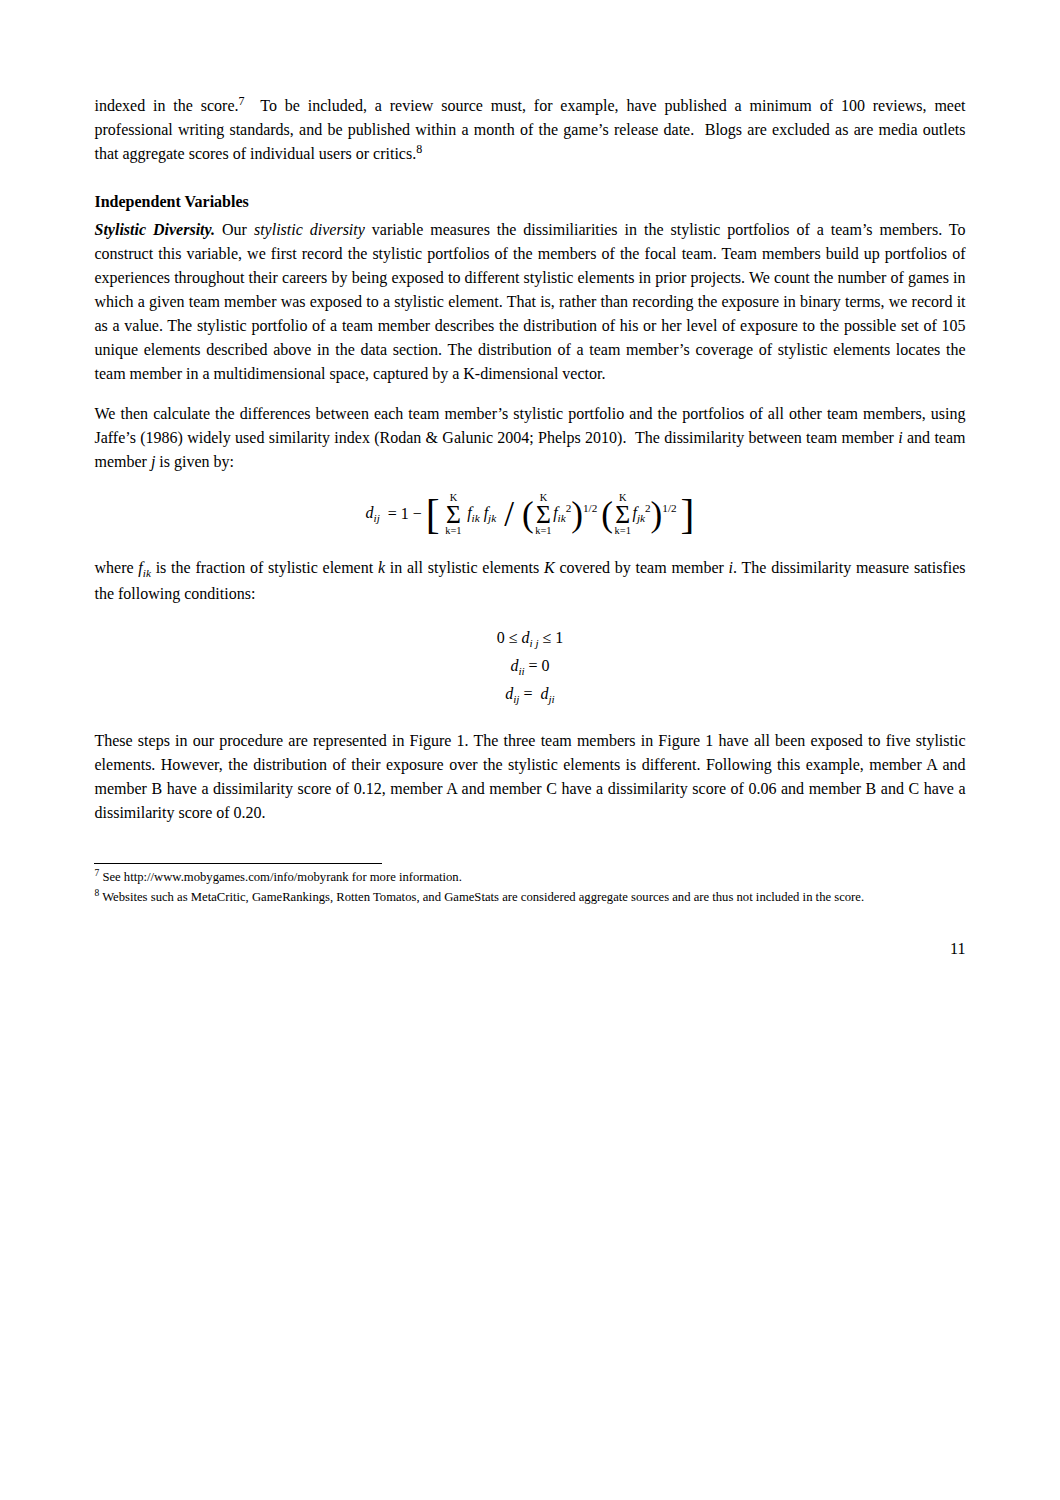indexed in the score.7 To be included, a review source must, for example, have published a minimum of 100 reviews, meet professional writing standards, and be published within a month of the game’s release date. Blogs are excluded as are media outlets that aggregate scores of individual users or critics.8
Independent Variables
Stylistic Diversity. Our stylistic diversity variable measures the dissimiliarities in the stylistic portfolios of a team’s members. To construct this variable, we first record the stylistic portfolios of the members of the focal team. Team members build up portfolios of experiences throughout their careers by being exposed to different stylistic elements in prior projects. We count the number of games in which a given team member was exposed to a stylistic element. That is, rather than recording the exposure in binary terms, we record it as a value. The stylistic portfolio of a team member describes the distribution of his or her level of exposure to the possible set of 105 unique elements described above in the data section. The distribution of a team member’s coverage of stylistic elements locates the team member in a multidimensional space, captured by a K-dimensional vector.
We then calculate the differences between each team member’s stylistic portfolio and the portfolios of all other team members, using Jaffe’s (1986) widely used similarity index (Rodan & Galunic 2004; Phelps 2010). The dissimilarity between team member i and team member j is given by:
dij = 1 − [ KΣk=1 fik fjk / (KΣk=1 fik 2) 1/2 (KΣk=1 fjk 2) 1/2 ]
where fik is the fraction of stylistic element k in all stylistic elements K covered by team member i. The dissimilarity measure satisfies the following conditions:
0 ≤ di j ≤ 1
dii = 0
dij = dji
These steps in our procedure are represented in Figure 1. The three team members in Figure 1 have all been exposed to five stylistic elements. However, the distribution of their exposure over the stylistic elements is different. Following this example, member A and member B have a dissimilarity score of 0.12, member A and member C have a dissimilarity score of 0.06 and member B and C have a dissimilarity score of 0.20.
7 See http://www.mobygames.com/info/mobyrank for more information.
8 Websites such as MetaCritic, GameRankings, Rotten Tomatos, and GameStats are considered aggregate sources and are thus not included in the score.
11